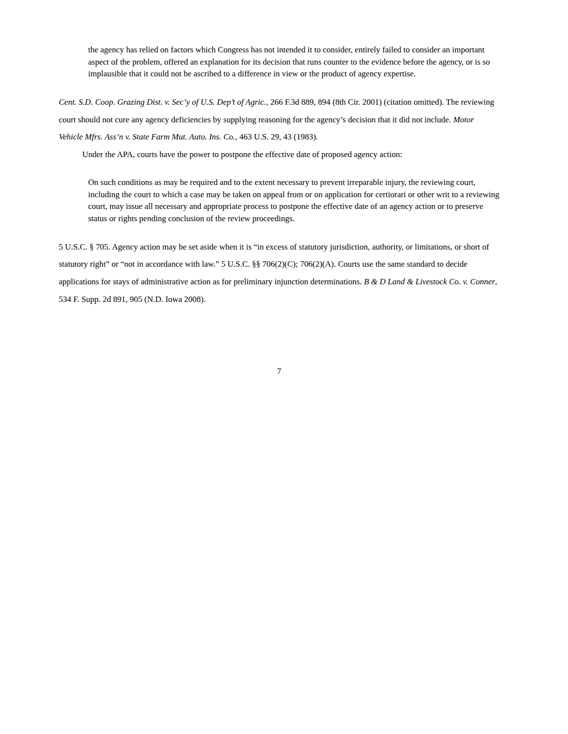the agency has relied on factors which Congress has not intended it to consider, entirely failed to consider an important aspect of the problem, offered an explanation for its decision that runs counter to the evidence before the agency, or is so implausible that it could not be ascribed to a difference in view or the product of agency expertise.
Cent. S.D. Coop. Grazing Dist. v. Sec’y of U.S. Dep’t of Agric., 266 F.3d 889, 894 (8th Cir. 2001) (citation omitted). The reviewing court should not cure any agency deficiencies by supplying reasoning for the agency’s decision that it did not include. Motor Vehicle Mfrs. Ass’n v. State Farm Mut. Auto. Ins. Co., 463 U.S. 29, 43 (1983).
Under the APA, courts have the power to postpone the effective date of proposed agency action:
On such conditions as may be required and to the extent necessary to prevent irreparable injury, the reviewing court, including the court to which a case may be taken on appeal from or on application for certiorari or other writ to a reviewing court, may issue all necessary and appropriate process to postpone the effective date of an agency action or to preserve status or rights pending conclusion of the review proceedings.
5 U.S.C. § 705. Agency action may be set aside when it is “in excess of statutory jurisdiction, authority, or limitations, or short of statutory right” or “not in accordance with law.” 5 U.S.C. §§ 706(2)(C); 706(2)(A). Courts use the same standard to decide applications for stays of administrative action as for preliminary injunction determinations. B & D Land & Livestock Co. v. Conner, 534 F. Supp. 2d 891, 905 (N.D. Iowa 2008).
7